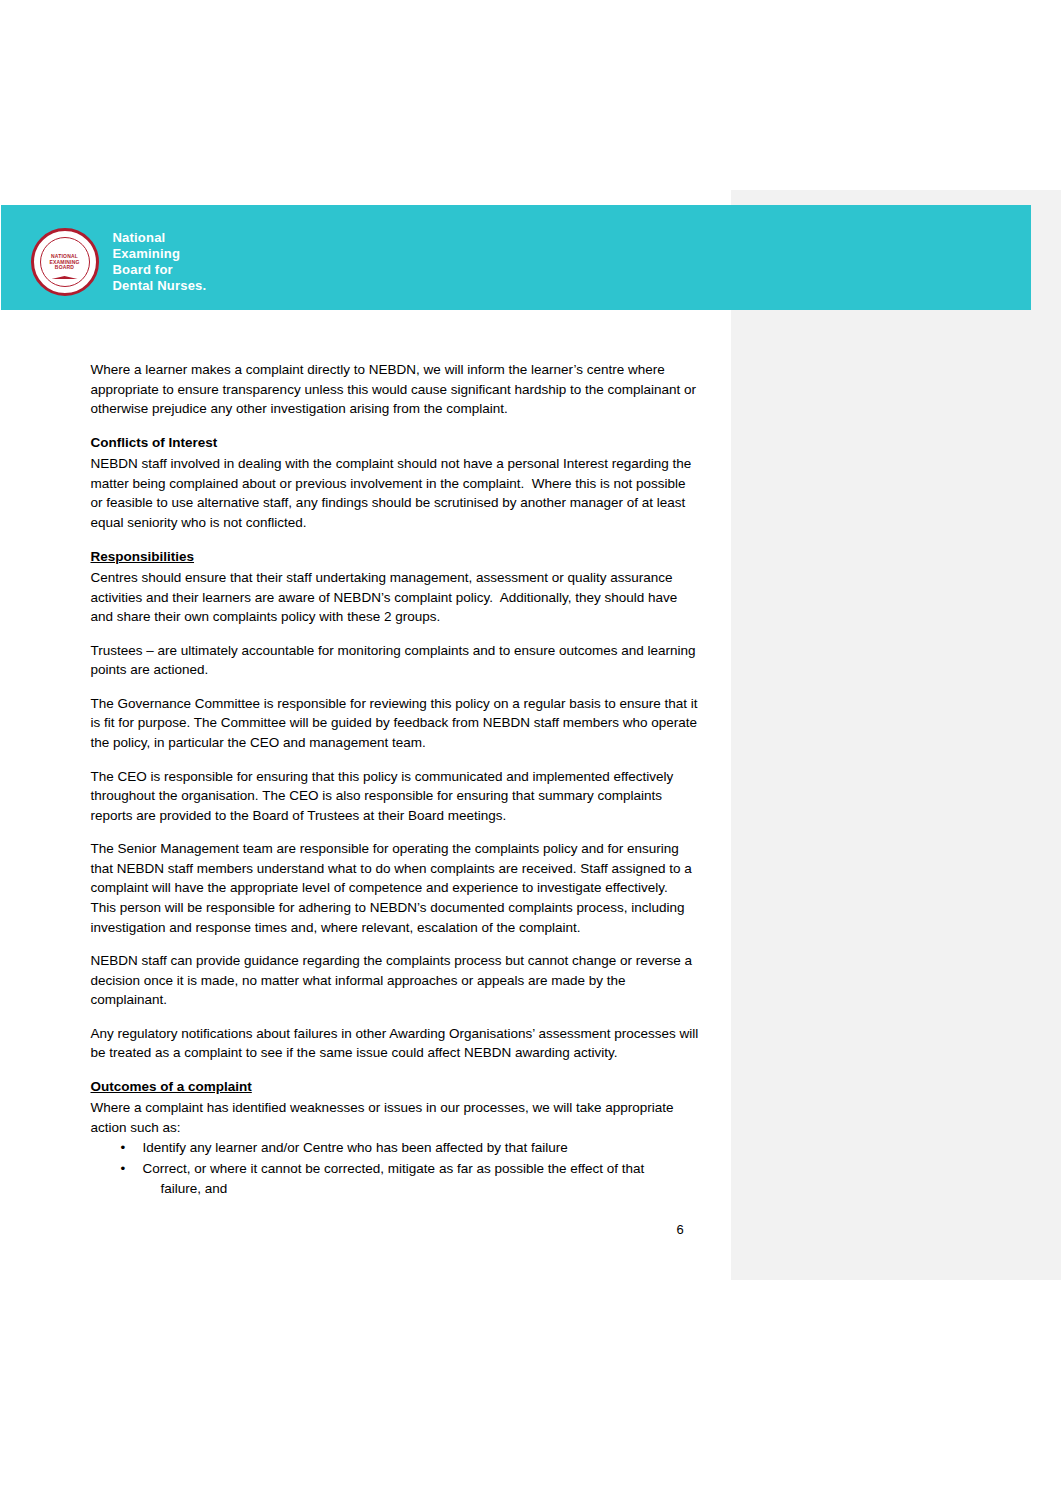NATIONAL
EXAMINING
BOARD
National
Examining
Board for
Dental Nurses.
Where a learner makes a complaint directly to NEBDN, we will inform the learner’s centre where appropriate to ensure transparency unless this would cause significant hardship to the complainant or otherwise prejudice any other investigation arising from the complaint.
Conflicts of Interest
NEBDN staff involved in dealing with the complaint should not have a personal Interest regarding the matter being complained about or previous involvement in the complaint. Where this is not possible or feasible to use alternative staff, any findings should be scrutinised by another manager of at least equal seniority who is not conflicted.
Responsibilities
Centres should ensure that their staff undertaking management, assessment or quality assurance activities and their learners are aware of NEBDN’s complaint policy. Additionally, they should have and share their own complaints policy with these 2 groups.
Trustees – are ultimately accountable for monitoring complaints and to ensure outcomes and learning points are actioned.
The Governance Committee is responsible for reviewing this policy on a regular basis to ensure that it is fit for purpose. The Committee will be guided by feedback from NEBDN staff members who operate the policy, in particular the CEO and management team.
The CEO is responsible for ensuring that this policy is communicated and implemented effectively throughout the organisation. The CEO is also responsible for ensuring that summary complaints reports are provided to the Board of Trustees at their Board meetings.
The Senior Management team are responsible for operating the complaints policy and for ensuring that NEBDN staff members understand what to do when complaints are received. Staff assigned to a complaint will have the appropriate level of competence and experience to investigate effectively. This person will be responsible for adhering to NEBDN’s documented complaints process, including investigation and response times and, where relevant, escalation of the complaint.
NEBDN staff can provide guidance regarding the complaints process but cannot change or reverse a decision once it is made, no matter what informal approaches or appeals are made by the complainant.
Any regulatory notifications about failures in other Awarding Organisations’ assessment processes will be treated as a complaint to see if the same issue could affect NEBDN awarding activity.
Outcomes of a complaint
Where a complaint has identified weaknesses or issues in our processes, we will take appropriate action such as:
Identify any learner and/or Centre who has been affected by that failure
Correct, or where it cannot be corrected, mitigate as far as possible the effect of thatfailure, and
6